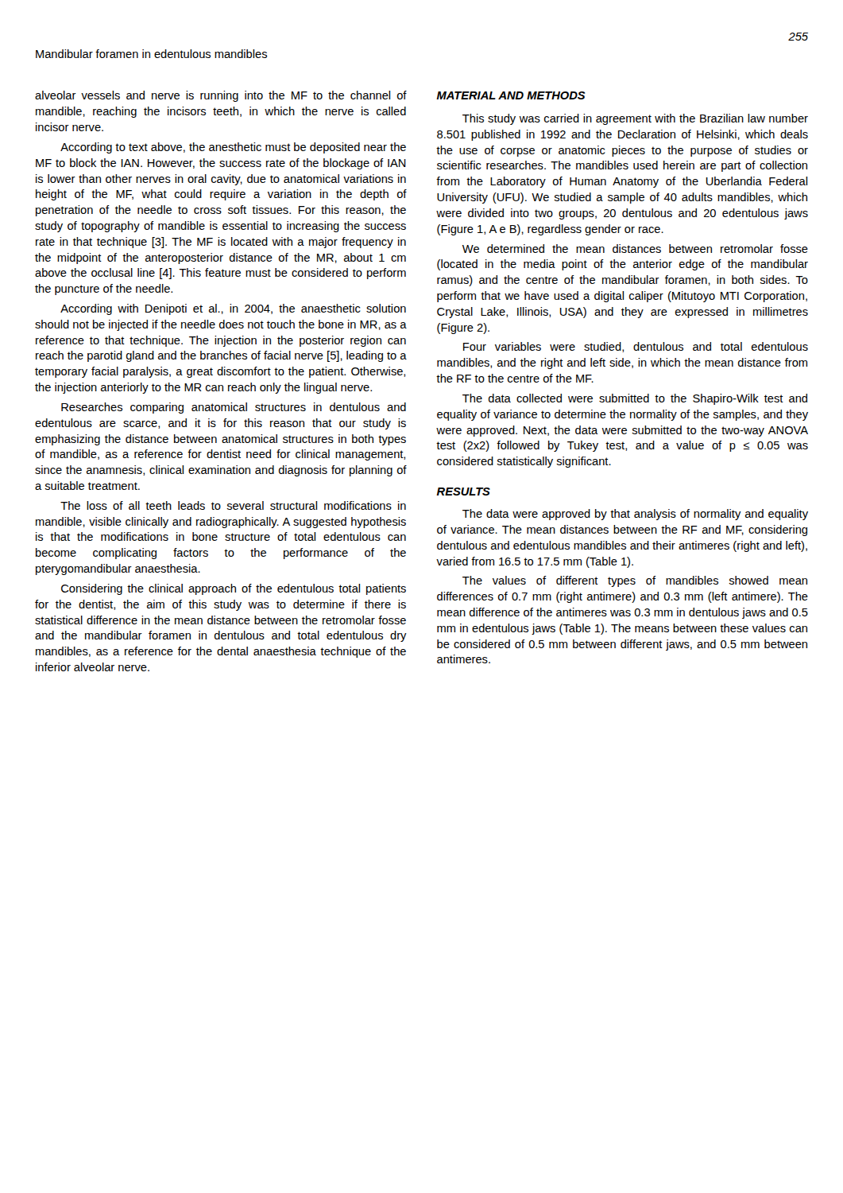255
Mandibular foramen in edentulous mandibles
alveolar vessels and nerve is running into the MF to the channel of mandible, reaching the incisors teeth, in which the nerve is called incisor nerve.
According to text above, the anesthetic must be deposited near the MF to block the IAN. However, the success rate of the blockage of IAN is lower than other nerves in oral cavity, due to anatomical variations in height of the MF, what could require a variation in the depth of penetration of the needle to cross soft tissues. For this reason, the study of topography of mandible is essential to increasing the success rate in that technique [3]. The MF is located with a major frequency in the midpoint of the anteroposterior distance of the MR, about 1 cm above the occlusal line [4]. This feature must be considered to perform the puncture of the needle.
According with Denipoti et al., in 2004, the anaesthetic solution should not be injected if the needle does not touch the bone in MR, as a reference to that technique. The injection in the posterior region can reach the parotid gland and the branches of facial nerve [5], leading to a temporary facial paralysis, a great discomfort to the patient. Otherwise, the injection anteriorly to the MR can reach only the lingual nerve.
Researches comparing anatomical structures in dentulous and edentulous are scarce, and it is for this reason that our study is emphasizing the distance between anatomical structures in both types of mandible, as a reference for dentist need for clinical management, since the anamnesis, clinical examination and diagnosis for planning of a suitable treatment.
The loss of all teeth leads to several structural modifications in mandible, visible clinically and radiographically. A suggested hypothesis is that the modifications in bone structure of total edentulous can become complicating factors to the performance of the pterygomandibular anaesthesia.
Considering the clinical approach of the edentulous total patients for the dentist, the aim of this study was to determine if there is statistical difference in the mean distance between the retromolar fosse and the mandibular foramen in dentulous and total edentulous dry mandibles, as a reference for the dental anaesthesia technique of the inferior alveolar nerve.
MATERIAL AND METHODS
This study was carried in agreement with the Brazilian law number 8.501 published in 1992 and the Declaration of Helsinki, which deals the use of corpse or anatomic pieces to the purpose of studies or scientific researches. The mandibles used herein are part of collection from the Laboratory of Human Anatomy of the Uberlandia Federal University (UFU). We studied a sample of 40 adults mandibles, which were divided into two groups, 20 dentulous and 20 edentulous jaws (Figure 1, A e B), regardless gender or race.
We determined the mean distances between retromolar fosse (located in the media point of the anterior edge of the mandibular ramus) and the centre of the mandibular foramen, in both sides. To perform that we have used a digital caliper (Mitutoyo MTI Corporation, Crystal Lake, Illinois, USA) and they are expressed in millimetres (Figure 2).
Four variables were studied, dentulous and total edentulous mandibles, and the right and left side, in which the mean distance from the RF to the centre of the MF.
The data collected were submitted to the Shapiro-Wilk test and equality of variance to determine the normality of the samples, and they were approved. Next, the data were submitted to the two-way ANOVA test (2x2) followed by Tukey test, and a value of p ≤ 0.05 was considered statistically significant.
RESULTS
The data were approved by that analysis of normality and equality of variance. The mean distances between the RF and MF, considering dentulous and edentulous mandibles and their antimeres (right and left), varied from 16.5 to 17.5 mm (Table 1).
The values of different types of mandibles showed mean differences of 0.7 mm (right antimere) and 0.3 mm (left antimere). The mean difference of the antimeres was 0.3 mm in dentulous jaws and 0.5 mm in edentulous jaws (Table 1). The means between these values can be considered of 0.5 mm between different jaws, and 0.5 mm between antimeres.